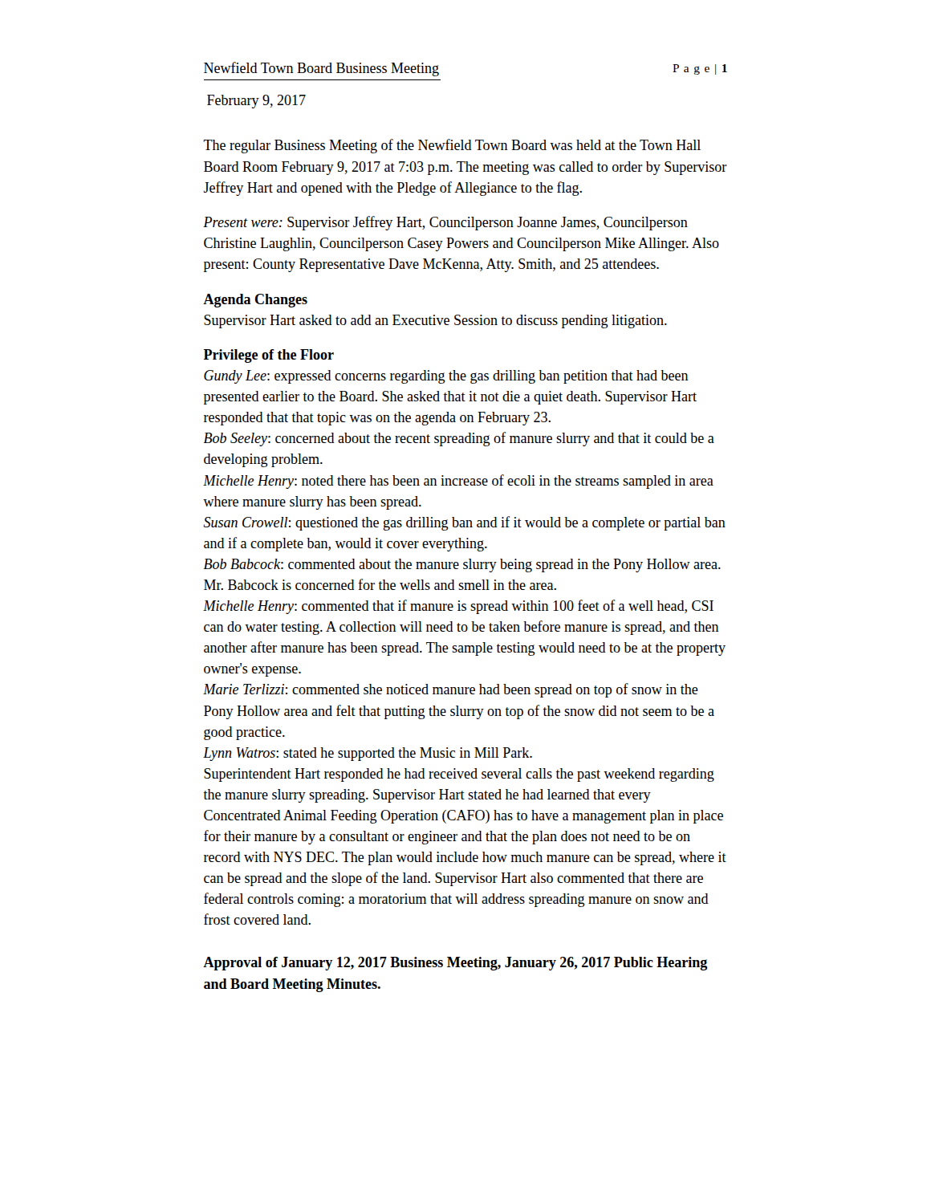Newfield Town Board Business Meeting
February 9, 2017
P a g e | 1
The regular Business Meeting of the Newfield Town Board was held at the Town Hall Board Room February 9, 2017 at 7:03 p.m. The meeting was called to order by Supervisor Jeffrey Hart and opened with the Pledge of Allegiance to the flag.
Present were: Supervisor Jeffrey Hart, Councilperson Joanne James, Councilperson Christine Laughlin, Councilperson Casey Powers and Councilperson Mike Allinger. Also present: County Representative Dave McKenna, Atty. Smith, and 25 attendees.
Agenda Changes
Supervisor Hart asked to add an Executive Session to discuss pending litigation.
Privilege of the Floor
Gundy Lee: expressed concerns regarding the gas drilling ban petition that had been presented earlier to the Board. She asked that it not die a quiet death. Supervisor Hart responded that that topic was on the agenda on February 23.
Bob Seeley: concerned about the recent spreading of manure slurry and that it could be a developing problem.
Michelle Henry: noted there has been an increase of ecoli in the streams sampled in area where manure slurry has been spread.
Susan Crowell: questioned the gas drilling ban and if it would be a complete or partial ban and if a complete ban, would it cover everything.
Bob Babcock: commented about the manure slurry being spread in the Pony Hollow area. Mr. Babcock is concerned for the wells and smell in the area.
Michelle Henry: commented that if manure is spread within 100 feet of a well head, CSI can do water testing. A collection will need to be taken before manure is spread, and then another after manure has been spread. The sample testing would need to be at the property owner's expense.
Marie Terlizzi: commented she noticed manure had been spread on top of snow in the Pony Hollow area and felt that putting the slurry on top of the snow did not seem to be a good practice.
Lynn Watros: stated he supported the Music in Mill Park.
Superintendent Hart responded he had received several calls the past weekend regarding the manure slurry spreading. Supervisor Hart stated he had learned that every Concentrated Animal Feeding Operation (CAFO) has to have a management plan in place for their manure by a consultant or engineer and that the plan does not need to be on record with NYS DEC. The plan would include how much manure can be spread, where it can be spread and the slope of the land. Supervisor Hart also commented that there are federal controls coming: a moratorium that will address spreading manure on snow and frost covered land.
Approval of January 12, 2017 Business Meeting, January 26, 2017 Public Hearing and Board Meeting Minutes.